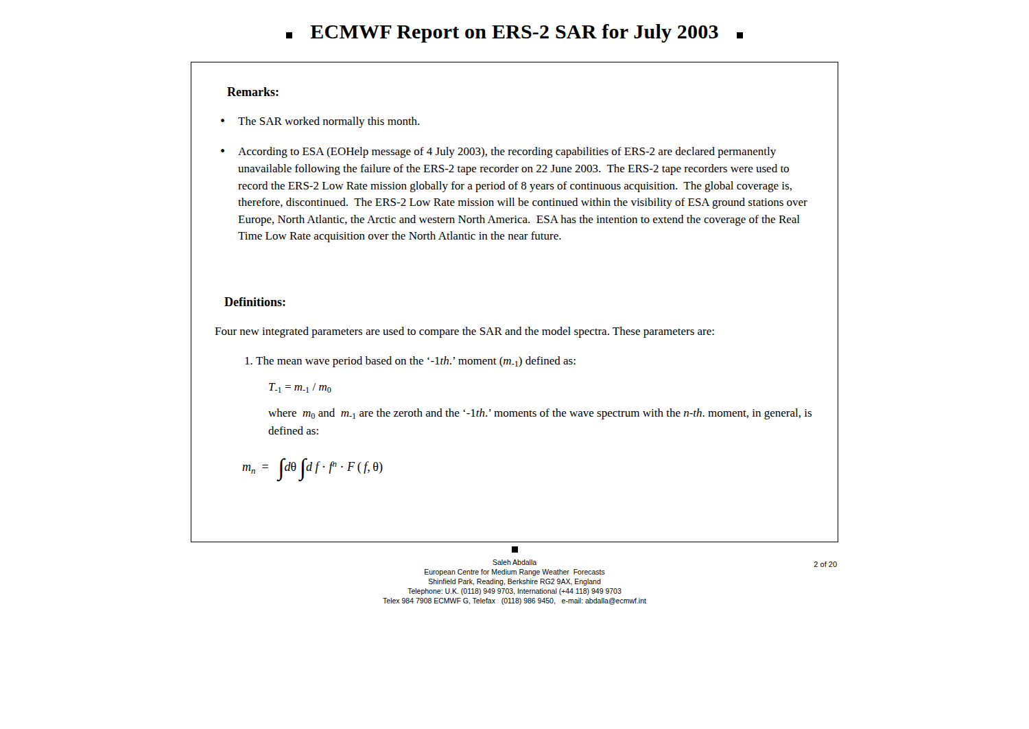ECMWF Report on ERS-2 SAR for July 2003
Remarks:
The SAR worked normally this month.
According to ESA (EOHelp message of 4 July 2003), the recording capabilities of ERS-2 are declared permanently unavailable following the failure of the ERS-2 tape recorder on 22 June 2003. The ERS-2 tape recorders were used to record the ERS-2 Low Rate mission globally for a period of 8 years of continuous acquisition. The global coverage is, therefore, discontinued. The ERS-2 Low Rate mission will be continued within the visibility of ESA ground stations over Europe, North Atlantic, the Arctic and western North America. ESA has the intention to extend the coverage of the Real Time Low Rate acquisition over the North Atlantic in the near future.
Definitions:
Four new integrated parameters are used to compare the SAR and the model spectra. These parameters are:
The mean wave period based on the ‘-1th.’ moment (m-1) defined as:
T-1 = m-1 / m0
where m0 and m-1 are the zeroth and the ‘-1th.’ moments of the wave spectrum with the n-th. moment, in general, is defined as:
mn = ∫dθ ∫d f · fn · F ( f, θ)
2 of 20
Saleh Abdalla
European Centre for Medium Range Weather Forecasts
Shinfield Park, Reading, Berkshire RG2 9AX, England
Telephone: U.K. (0118) 949 9703, International (+44 118) 949 9703
Telex 984 7908 ECMWF G, Telefax (0118) 986 9450, e-mail: abdalla@ecmwf.int